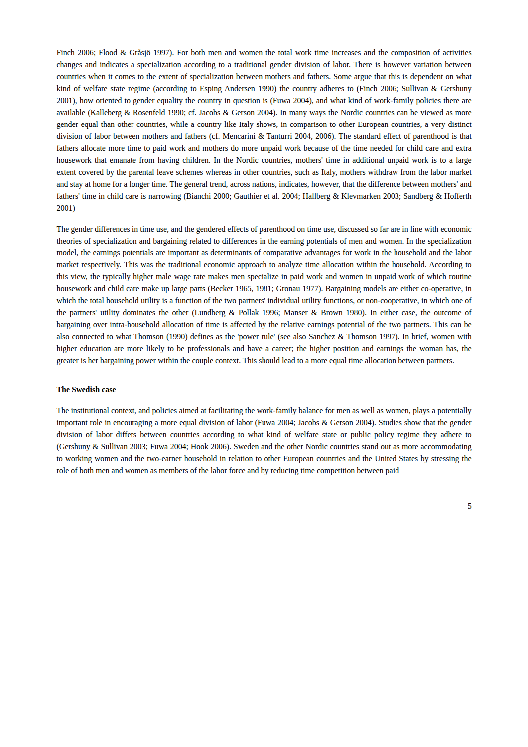Finch 2006; Flood & Gråsjö 1997). For both men and women the total work time increases and the composition of activities changes and indicates a specialization according to a traditional gender division of labor. There is however variation between countries when it comes to the extent of specialization between mothers and fathers. Some argue that this is dependent on what kind of welfare state regime (according to Esping Andersen 1990) the country adheres to (Finch 2006; Sullivan & Gershuny 2001), how oriented to gender equality the country in question is (Fuwa 2004), and what kind of work-family policies there are available (Kalleberg & Rosenfeld 1990; cf. Jacobs & Gerson 2004). In many ways the Nordic countries can be viewed as more gender equal than other countries, while a country like Italy shows, in comparison to other European countries, a very distinct division of labor between mothers and fathers (cf. Mencarini & Tanturri 2004, 2006). The standard effect of parenthood is that fathers allocate more time to paid work and mothers do more unpaid work because of the time needed for child care and extra housework that emanate from having children. In the Nordic countries, mothers' time in additional unpaid work is to a large extent covered by the parental leave schemes whereas in other countries, such as Italy, mothers withdraw from the labor market and stay at home for a longer time. The general trend, across nations, indicates, however, that the difference between mothers' and fathers' time in child care is narrowing (Bianchi 2000; Gauthier et al. 2004; Hallberg & Klevmarken 2003; Sandberg & Hofferth 2001)
The gender differences in time use, and the gendered effects of parenthood on time use, discussed so far are in line with economic theories of specialization and bargaining related to differences in the earning potentials of men and women. In the specialization model, the earnings potentials are important as determinants of comparative advantages for work in the household and the labor market respectively. This was the traditional economic approach to analyze time allocation within the household. According to this view, the typically higher male wage rate makes men specialize in paid work and women in unpaid work of which routine housework and child care make up large parts (Becker 1965, 1981; Gronau 1977). Bargaining models are either co-operative, in which the total household utility is a function of the two partners' individual utility functions, or non-cooperative, in which one of the partners' utility dominates the other (Lundberg & Pollak 1996; Manser & Brown 1980). In either case, the outcome of bargaining over intra-household allocation of time is affected by the relative earnings potential of the two partners. This can be also connected to what Thomson (1990) defines as the 'power rule' (see also Sanchez & Thomson 1997). In brief, women with higher education are more likely to be professionals and have a career; the higher position and earnings the woman has, the greater is her bargaining power within the couple context. This should lead to a more equal time allocation between partners.
The Swedish case
The institutional context, and policies aimed at facilitating the work-family balance for men as well as women, plays a potentially important role in encouraging a more equal division of labor (Fuwa 2004; Jacobs & Gerson 2004). Studies show that the gender division of labor differs between countries according to what kind of welfare state or public policy regime they adhere to (Gershuny & Sullivan 2003; Fuwa 2004; Hook 2006). Sweden and the other Nordic countries stand out as more accommodating to working women and the two-earner household in relation to other European countries and the United States by stressing the role of both men and women as members of the labor force and by reducing time competition between paid
5